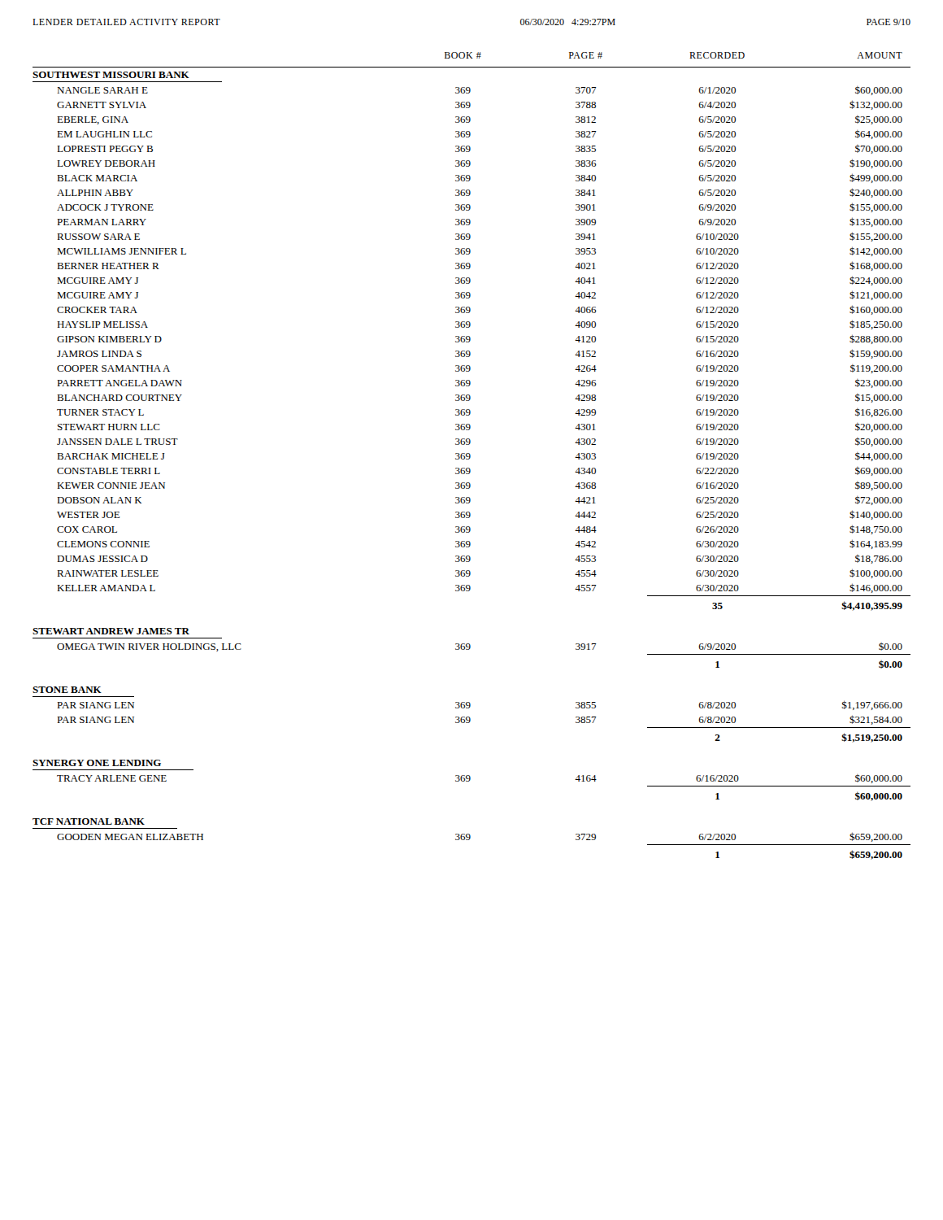LENDER DETAILED ACTIVITY REPORT
06/30/2020 4:29:27PM
PAGE 9/10
| | BOOK # | PAGE # | RECORDED | AMOUNT |
| --- | --- | --- | --- | --- |
| SOUTHWEST MISSOURI BANK |
| NANGLE SARAH E | 369 | 3707 | 6/1/2020 | $60,000.00 |
| GARNETT SYLVIA | 369 | 3788 | 6/4/2020 | $132,000.00 |
| EBERLE, GINA | 369 | 3812 | 6/5/2020 | $25,000.00 |
| EM LAUGHLIN LLC | 369 | 3827 | 6/5/2020 | $64,000.00 |
| LOPRESTI PEGGY B | 369 | 3835 | 6/5/2020 | $70,000.00 |
| LOWREY DEBORAH | 369 | 3836 | 6/5/2020 | $190,000.00 |
| BLACK MARCIA | 369 | 3840 | 6/5/2020 | $499,000.00 |
| ALLPHIN ABBY | 369 | 3841 | 6/5/2020 | $240,000.00 |
| ADCOCK J TYRONE | 369 | 3901 | 6/9/2020 | $155,000.00 |
| PEARMAN LARRY | 369 | 3909 | 6/9/2020 | $135,000.00 |
| RUSSOW SARA E | 369 | 3941 | 6/10/2020 | $155,200.00 |
| MCWILLIAMS JENNIFER L | 369 | 3953 | 6/10/2020 | $142,000.00 |
| BERNER HEATHER R | 369 | 4021 | 6/12/2020 | $168,000.00 |
| MCGUIRE AMY J | 369 | 4041 | 6/12/2020 | $224,000.00 |
| MCGUIRE AMY J | 369 | 4042 | 6/12/2020 | $121,000.00 |
| CROCKER TARA | 369 | 4066 | 6/12/2020 | $160,000.00 |
| HAYSLIP MELISSA | 369 | 4090 | 6/15/2020 | $185,250.00 |
| GIPSON KIMBERLY D | 369 | 4120 | 6/15/2020 | $288,800.00 |
| JAMROS LINDA S | 369 | 4152 | 6/16/2020 | $159,900.00 |
| COOPER SAMANTHA A | 369 | 4264 | 6/19/2020 | $119,200.00 |
| PARRETT ANGELA DAWN | 369 | 4296 | 6/19/2020 | $23,000.00 |
| BLANCHARD COURTNEY | 369 | 4298 | 6/19/2020 | $15,000.00 |
| TURNER STACY L | 369 | 4299 | 6/19/2020 | $16,826.00 |
| STEWART HURN LLC | 369 | 4301 | 6/19/2020 | $20,000.00 |
| JANSSEN DALE L TRUST | 369 | 4302 | 6/19/2020 | $50,000.00 |
| BARCHAK MICHELE J | 369 | 4303 | 6/19/2020 | $44,000.00 |
| CONSTABLE TERRI L | 369 | 4340 | 6/22/2020 | $69,000.00 |
| KEWER CONNIE JEAN | 369 | 4368 | 6/16/2020 | $89,500.00 |
| DOBSON ALAN K | 369 | 4421 | 6/25/2020 | $72,000.00 |
| WESTER JOE | 369 | 4442 | 6/25/2020 | $140,000.00 |
| COX CAROL | 369 | 4484 | 6/26/2020 | $148,750.00 |
| CLEMONS CONNIE | 369 | 4542 | 6/30/2020 | $164,183.99 |
| DUMAS JESSICA D | 369 | 4553 | 6/30/2020 | $18,786.00 |
| RAINWATER LESLEE | 369 | 4554 | 6/30/2020 | $100,000.00 |
| KELLER AMANDA L | 369 | 4557 | 6/30/2020 | $146,000.00 |
| | | | 35 | $4,410,395.99 |
| STEWART ANDREW JAMES TR |
| OMEGA TWIN RIVER HOLDINGS, LLC | 369 | 3917 | 6/9/2020 | $0.00 |
| | | | 1 | $0.00 |
| STONE BANK |
| PAR SIANG LEN | 369 | 3855 | 6/8/2020 | $1,197,666.00 |
| PAR SIANG LEN | 369 | 3857 | 6/8/2020 | $321,584.00 |
| | | | 2 | $1,519,250.00 |
| SYNERGY ONE LENDING |
| TRACY ARLENE GENE | 369 | 4164 | 6/16/2020 | $60,000.00 |
| | | | 1 | $60,000.00 |
| TCF NATIONAL BANK |
| GOODEN MEGAN ELIZABETH | 369 | 3729 | 6/2/2020 | $659,200.00 |
| | | | 1 | $659,200.00 |